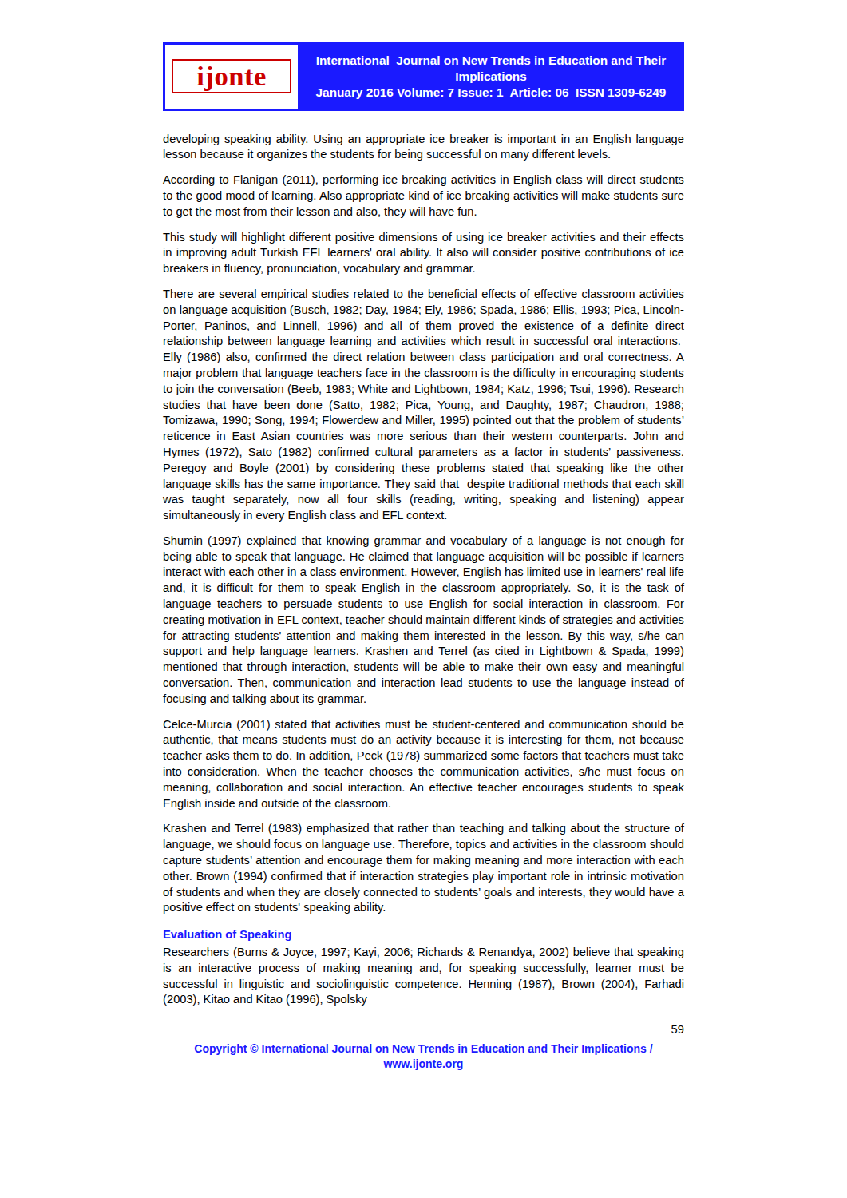ijonte
International Journal on New Trends in Education and Their Implications
January 2016 Volume: 7 Issue: 1 Article: 06 ISSN 1309-6249
developing speaking ability. Using an appropriate ice breaker is important in an English language lesson because it organizes the students for being successful on many different levels.
According to Flanigan (2011), performing ice breaking activities in English class will direct students to the good mood of learning. Also appropriate kind of ice breaking activities will make students sure to get the most from their lesson and also, they will have fun.
This study will highlight different positive dimensions of using ice breaker activities and their effects in improving adult Turkish EFL learners' oral ability. It also will consider positive contributions of ice breakers in fluency, pronunciation, vocabulary and grammar.
There are several empirical studies related to the beneficial effects of effective classroom activities on language acquisition (Busch, 1982; Day, 1984; Ely, 1986; Spada, 1986; Ellis, 1993; Pica, Lincoln- Porter, Paninos, and Linnell, 1996) and all of them proved the existence of a definite direct relationship between language learning and activities which result in successful oral interactions. Elly (1986) also, confirmed the direct relation between class participation and oral correctness. A major problem that language teachers face in the classroom is the difficulty in encouraging students to join the conversation (Beeb, 1983; White and Lightbown, 1984; Katz, 1996; Tsui, 1996). Research studies that have been done (Satto, 1982; Pica, Young, and Daughty, 1987; Chaudron, 1988; Tomizawa, 1990; Song, 1994; Flowerdew and Miller, 1995) pointed out that the problem of students’ reticence in East Asian countries was more serious than their western counterparts. John and Hymes (1972), Sato (1982) confirmed cultural parameters as a factor in students’ passiveness. Peregoy and Boyle (2001) by considering these problems stated that speaking like the other language skills has the same importance. They said that despite traditional methods that each skill was taught separately, now all four skills (reading, writing, speaking and listening) appear simultaneously in every English class and EFL context.
Shumin (1997) explained that knowing grammar and vocabulary of a language is not enough for being able to speak that language. He claimed that language acquisition will be possible if learners interact with each other in a class environment. However, English has limited use in learners' real life and, it is difficult for them to speak English in the classroom appropriately. So, it is the task of language teachers to persuade students to use English for social interaction in classroom. For creating motivation in EFL context, teacher should maintain different kinds of strategies and activities for attracting students' attention and making them interested in the lesson. By this way, s/he can support and help language learners. Krashen and Terrel (as cited in Lightbown & Spada, 1999) mentioned that through interaction, students will be able to make their own easy and meaningful conversation. Then, communication and interaction lead students to use the language instead of focusing and talking about its grammar.
Celce-Murcia (2001) stated that activities must be student-centered and communication should be authentic, that means students must do an activity because it is interesting for them, not because teacher asks them to do. In addition, Peck (1978) summarized some factors that teachers must take into consideration. When the teacher chooses the communication activities, s/he must focus on meaning, collaboration and social interaction. An effective teacher encourages students to speak English inside and outside of the classroom.
Krashen and Terrel (1983) emphasized that rather than teaching and talking about the structure of language, we should focus on language use. Therefore, topics and activities in the classroom should capture students’ attention and encourage them for making meaning and more interaction with each other. Brown (1994) confirmed that if interaction strategies play important role in intrinsic motivation of students and when they are closely connected to students’ goals and interests, they would have a positive effect on students' speaking ability.
Evaluation of Speaking
Researchers (Burns & Joyce, 1997; Kayi, 2006; Richards & Renandya, 2002) believe that speaking is an interactive process of making meaning and, for speaking successfully, learner must be successful in linguistic and sociolinguistic competence. Henning (1987), Brown (2004), Farhadi (2003), Kitao and Kitao (1996), Spolsky
59
Copyright © International Journal on New Trends in Education and Their Implications / www.ijonte.org